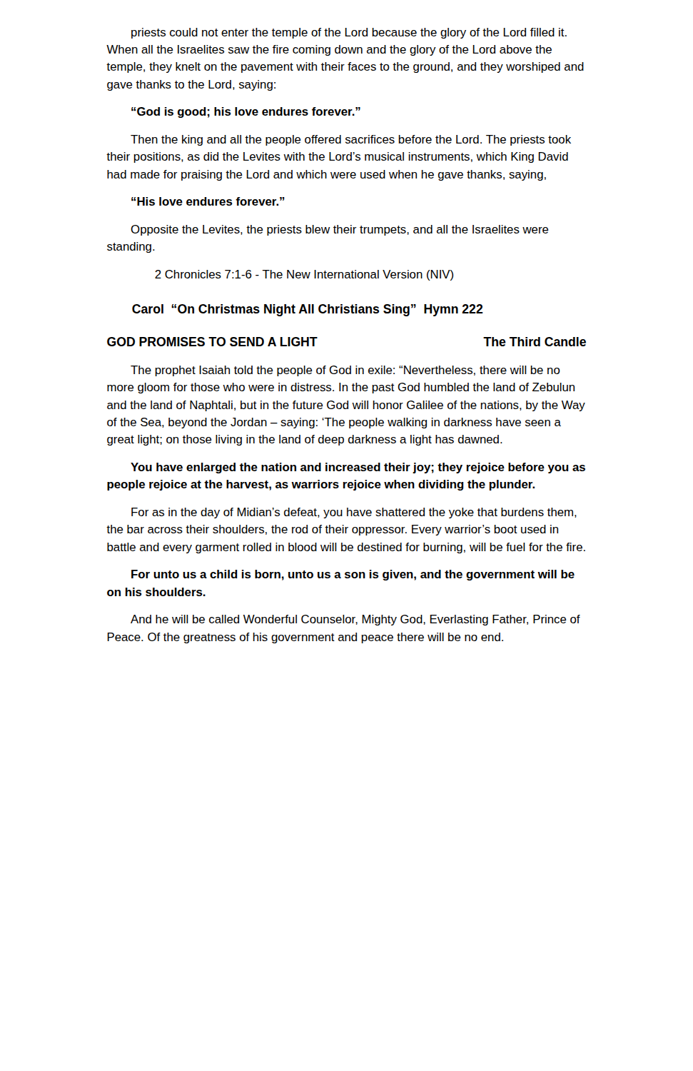priests could not enter the temple of the Lord because the glory of the Lord filled it. When all the Israelites saw the fire coming down and the glory of the Lord above the temple, they knelt on the pavement with their faces to the ground, and they worshiped and gave thanks to the Lord, saying:
“God is good; his love endures forever.”
Then the king and all the people offered sacrifices before the Lord. The priests took their positions, as did the Levites with the Lord’s musical instruments, which King David had made for praising the Lord and which were used when he gave thanks, saying,
“His love endures forever.”
Opposite the Levites, the priests blew their trumpets, and all the Israelites were standing.
2 Chronicles 7:1-6 - The New International Version (NIV)
Carol “On Christmas Night All Christians Sing” Hymn 222
God promises to send a light The Third Candle
The prophet Isaiah told the people of God in exile: “Nevertheless, there will be no more gloom for those who were in distress. In the past God humbled the land of Zebulun and the land of Naphtali, but in the future God will honor Galilee of the nations, by the Way of the Sea, beyond the Jordan – saying: ‘The people walking in darkness have seen a great light; on those living in the land of deep darkness a light has dawned.
You have enlarged the nation and increased their joy; they rejoice before you as people rejoice at the harvest, as warriors rejoice when dividing the plunder.
For as in the day of Midian’s defeat, you have shattered the yoke that burdens them, the bar across their shoulders, the rod of their oppressor. Every warrior’s boot used in battle and every garment rolled in blood will be destined for burning, will be fuel for the fire.
For unto us a child is born, unto us a son is given, and the government will be on his shoulders.
And he will be called Wonderful Counselor, Mighty God, Everlasting Father, Prince of Peace. Of the greatness of his government and peace there will be no end.